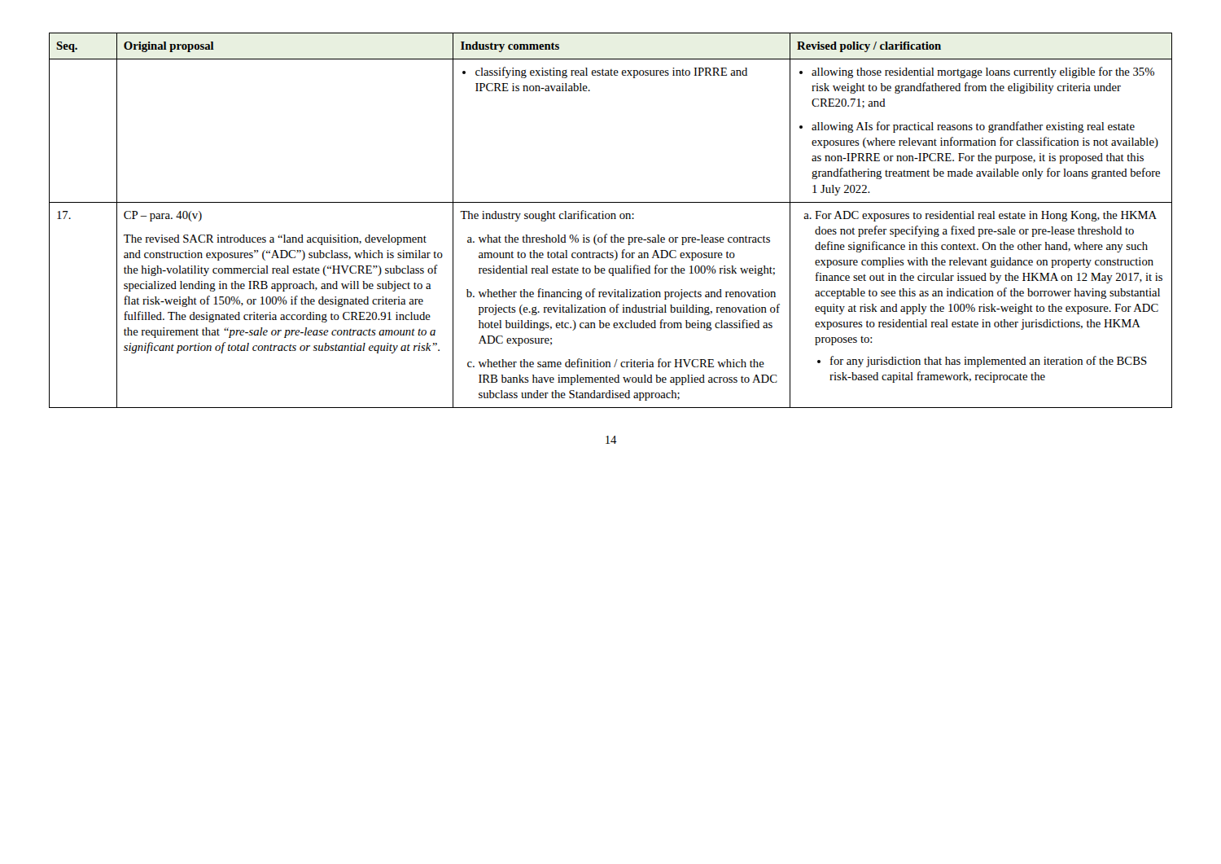| Seq. | Original proposal | Industry comments | Revised policy / clarification |
| --- | --- | --- | --- |
| | | classifying existing real estate exposures into IPRRE and IPCRE is non-available. | allowing those residential mortgage loans currently eligible for the 35% risk weight to be grandfathered from the eligibility criteria under CRE20.71; and allowing AIs for practical reasons to grandfather existing real estate exposures (where relevant information for classification is not available) as non-IPRRE or non-IPCRE. For the purpose, it is proposed that this grandfathering treatment be made available only for loans granted before 1 July 2022. |
| 17. | CP – para. 40(v) The revised SACR introduces a “land acquisition, development and construction exposures” (“ADC”) subclass, which is similar to the high-volatility commercial real estate (“HVCRE”) subclass of specialized lending in the IRB approach, and will be subject to a flat risk-weight of 150%, or 100% if the designated criteria are fulfilled. The designated criteria according to CRE20.91 include the requirement that “pre-sale or pre-lease contracts amount to a significant portion of total contracts or substantial equity at risk” . | The industry sought clarification on: what the threshold % is (of the pre-sale or pre-lease contracts amount to the total contracts) for an ADC exposure to residential real estate to be qualified for the 100% risk weight; whether the financing of revitalization projects and renovation projects (e.g. revitalization of industrial building, renovation of hotel buildings, etc.) can be excluded from being classified as ADC exposure; whether the same definition / criteria for HVCRE which the IRB banks have implemented would be applied across to ADC subclass under the Standardised approach; | For ADC exposures to residential real estate in Hong Kong, the HKMA does not prefer specifying a fixed pre-sale or pre-lease threshold to define significance in this context. On the other hand, where any such exposure complies with the relevant guidance on property construction finance set out in the circular issued by the HKMA on 12 May 2017, it is acceptable to see this as an indication of the borrower having substantial equity at risk and apply the 100% risk-weight to the exposure. For ADC exposures to residential real estate in other jurisdictions, the HKMA proposes to: for any jurisdiction that has implemented an iteration of the BCBS risk-based capital framework, reciprocate the |
14